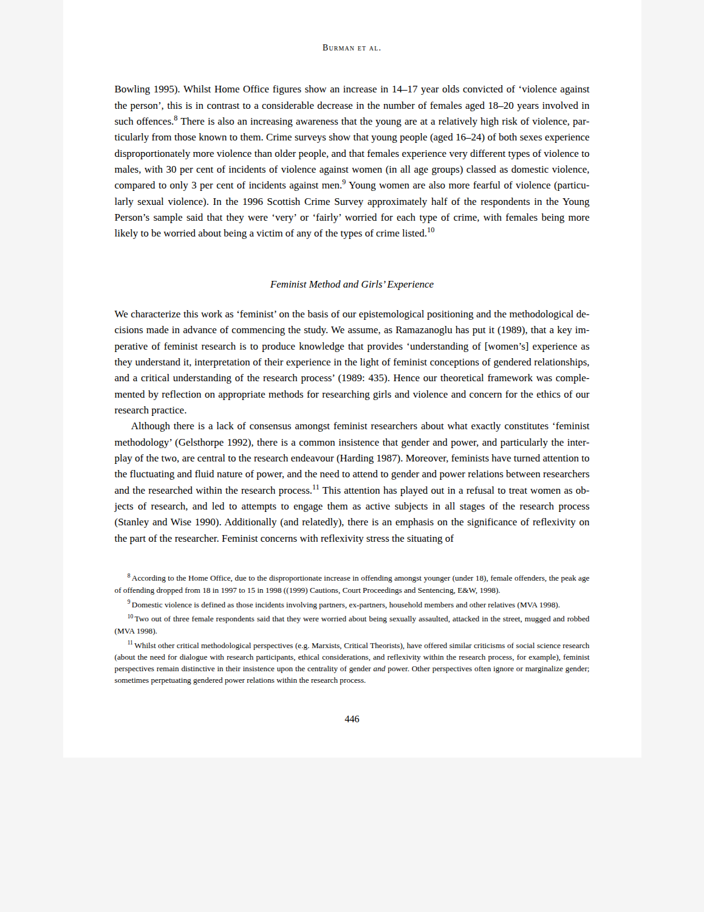Burman et al.
Bowling 1995). Whilst Home Office figures show an increase in 14–17 year olds convicted of ‘violence against the person’, this is in contrast to a considerable decrease in the number of females aged 18–20 years involved in such offences.8 There is also an increasing awareness that the young are at a relatively high risk of violence, particularly from those known to them. Crime surveys show that young people (aged 16–24) of both sexes experience disproportionately more violence than older people, and that females experience very different types of violence to males, with 30 per cent of incidents of violence against women (in all age groups) classed as domestic violence, compared to only 3 per cent of incidents against men.9 Young women are also more fearful of violence (particularly sexual violence). In the 1996 Scottish Crime Survey approximately half of the respondents in the Young Person’s sample said that they were ‘very’ or ‘fairly’ worried for each type of crime, with females being more likely to be worried about being a victim of any of the types of crime listed.10
Feminist Method and Girls’ Experience
We characterize this work as ‘feminist’ on the basis of our epistemological positioning and the methodological decisions made in advance of commencing the study. We assume, as Ramazanoglu has put it (1989), that a key imperative of feminist research is to produce knowledge that provides ‘understanding of [women’s] experience as they understand it, interpretation of their experience in the light of feminist conceptions of gendered relationships, and a critical understanding of the research process’ (1989: 435). Hence our theoretical framework was complemented by reflection on appropriate methods for researching girls and violence and concern for the ethics of our research practice.
Although there is a lack of consensus amongst feminist researchers about what exactly constitutes ‘feminist methodology’ (Gelsthorpe 1992), there is a common insistence that gender and power, and particularly the interplay of the two, are central to the research endeavour (Harding 1987). Moreover, feminists have turned attention to the fluctuating and fluid nature of power, and the need to attend to gender and power relations between researchers and the researched within the research process.11 This attention has played out in a refusal to treat women as objects of research, and led to attempts to engage them as active subjects in all stages of the research process (Stanley and Wise 1990). Additionally (and relatedly), there is an emphasis on the significance of reflexivity on the part of the researcher. Feminist concerns with reflexivity stress the situating of
8According to the Home Office, due to the disproportionate increase in offending amongst younger (under 18), female offenders, the peak age of offending dropped from 18 in 1997 to 15 in 1998 ((1999) Cautions, Court Proceedings and Sentencing, E&W, 1998).
9Domestic violence is defined as those incidents involving partners, ex-partners, household members and other relatives (MVA 1998).
10Two out of three female respondents said that they were worried about being sexually assaulted, attacked in the street, mugged and robbed (MVA 1998).
11Whilst other critical methodological perspectives (e.g. Marxists, Critical Theorists), have offered similar criticisms of social science research (about the need for dialogue with research participants, ethical considerations, and reflexivity within the research process, for example), feminist perspectives remain distinctive in their insistence upon the centrality of gender and power. Other perspectives often ignore or marginalize gender; sometimes perpetuating gendered power relations within the research process.
446